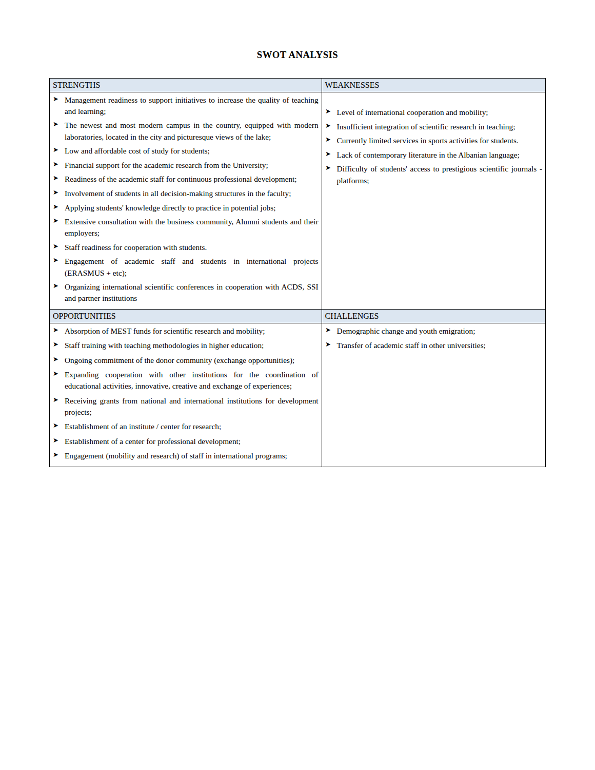SWOT ANALYSIS
| STRENGTHS | WEAKNESSES |
| --- | --- |
| Management readiness to support initiatives to increase the quality of teaching and learning; The newest and most modern campus in the country, equipped with modern laboratories, located in the city and picturesque views of the lake; Low and affordable cost of study for students; Financial support for the academic research from the University; Readiness of the academic staff for continuous professional development; Involvement of students in all decision-making structures in the faculty; Applying students' knowledge directly to practice in potential jobs; Extensive consultation with the business community, Alumni students and their employers; Staff readiness for cooperation with students. Engagement of academic staff and students in international projects (ERASMUS + etc); Organizing international scientific conferences in cooperation with ACDS, SSI and partner institutions | Level of international cooperation and mobility; Insufficient integration of scientific research in teaching; Currently limited services in sports activities for students. Lack of contemporary literature in the Albanian language; Difficulty of students' access to prestigious scientific journals - platforms; |
| OPPORTUNITIES | CHALLENGES |
| Absorption of MEST funds for scientific research and mobility; Staff training with teaching methodologies in higher education; Ongoing commitment of the donor community (exchange opportunities); Expanding cooperation with other institutions for the coordination of educational activities, innovative, creative and exchange of experiences; Receiving grants from national and international institutions for development projects; Establishment of an institute / center for research; Establishment of a center for professional development; Engagement (mobility and research) of staff in international programs; | Demographic change and youth emigration; Transfer of academic staff in other universities; |